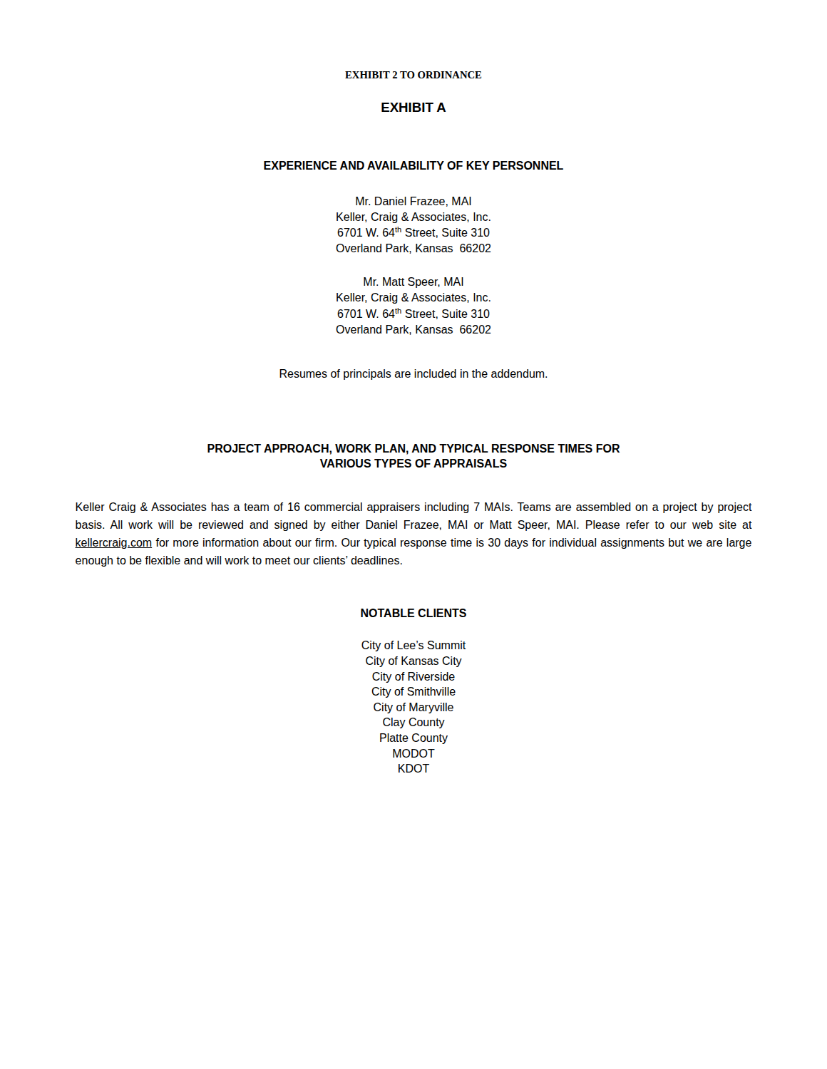EXHIBIT 2 TO ORDINANCE
EXHIBIT A
EXPERIENCE AND AVAILABILITY OF KEY PERSONNEL
Mr. Daniel Frazee, MAI
Keller, Craig & Associates, Inc.
6701 W. 64th Street, Suite 310
Overland Park, Kansas 66202
Mr. Matt Speer, MAI
Keller, Craig & Associates, Inc.
6701 W. 64th Street, Suite 310
Overland Park, Kansas 66202
Resumes of principals are included in the addendum.
PROJECT APPROACH, WORK PLAN, AND TYPICAL RESPONSE TIMES FOR
VARIOUS TYPES OF APPRAISALS
Keller Craig & Associates has a team of 16 commercial appraisers including 7 MAIs. Teams are assembled on a project by project basis. All work will be reviewed and signed by either Daniel Frazee, MAI or Matt Speer, MAI. Please refer to our web site at kellercraig.com for more information about our firm. Our typical response time is 30 days for individual assignments but we are large enough to be flexible and will work to meet our clients’ deadlines.
NOTABLE CLIENTS
City of Lee’s Summit
City of Kansas City
City of Riverside
City of Smithville
City of Maryville
Clay County
Platte County
MODOT
KDOT